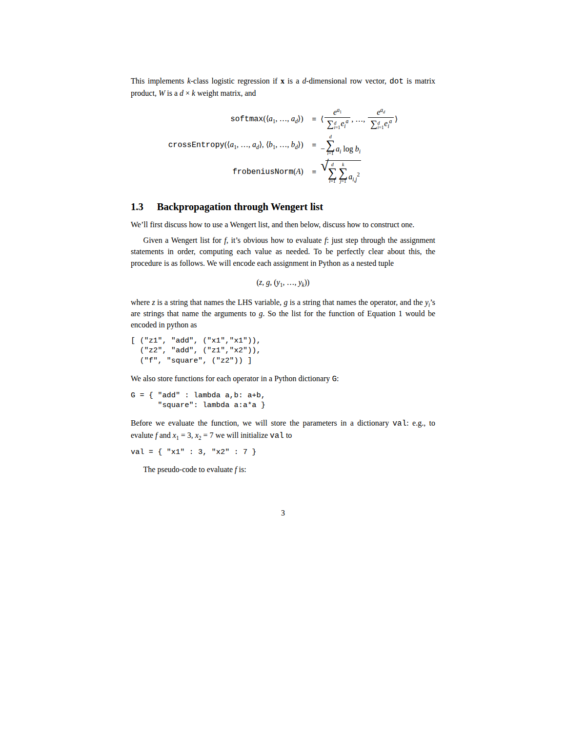This implements k-class logistic regression if x is a d-dimensional row vector, dot is matrix product, W is a d × k weight matrix, and
| softmax (⟨ a 1 , …, a d ⟩) | ≡ | ⟨ e a 1 ∑ d i =1 e i a , …, e a d ∑ d i =1 e i a ⟩ |
| crossEntropy (⟨ a 1 , …, a d ⟩, ⟨ b 1 , …, b d ⟩) | ≡ | − d ∑ i =1 a i log b i |
| frobeniusNorm ( A ) | ≡ | d ∑ i =1 k ∑ j =1 a i , j 2 |
1.3 Backpropagation through Wengert list
We’ll first discuss how to use a Wengert list, and then below, discuss how to construct one.
Given a Wengert list for f, it’s obvious how to evaluate f: just step through the assignment statements in order, computing each value as needed. To be perfectly clear about this, the procedure is as follows. We will encode each assignment in Python as a nested tuple
(z, g, (y1, …, yk))
where z is a string that names the LHS variable, g is a string that names the operator, and the yi’s are strings that name the arguments to g. So the list for the function of Equation 1 would be encoded in python as
[ ("z1", "add", ("x1","x1")),
  ("z2", "add", ("z1","x2")),
  ("f", "square", ("z2")) ]
We also store functions for each operator in a Python dictionary G:
G = { "add" : lambda a,b: a+b,
      "square": lambda a:a*a }
Before we evaluate the function, we will store the parameters in a dictionary val: e.g., to evalute f and x1 = 3, x2 = 7 we will initialize val to
val = { "x1" : 3, "x2" : 7 }
The pseudo-code to evaluate f is:
3